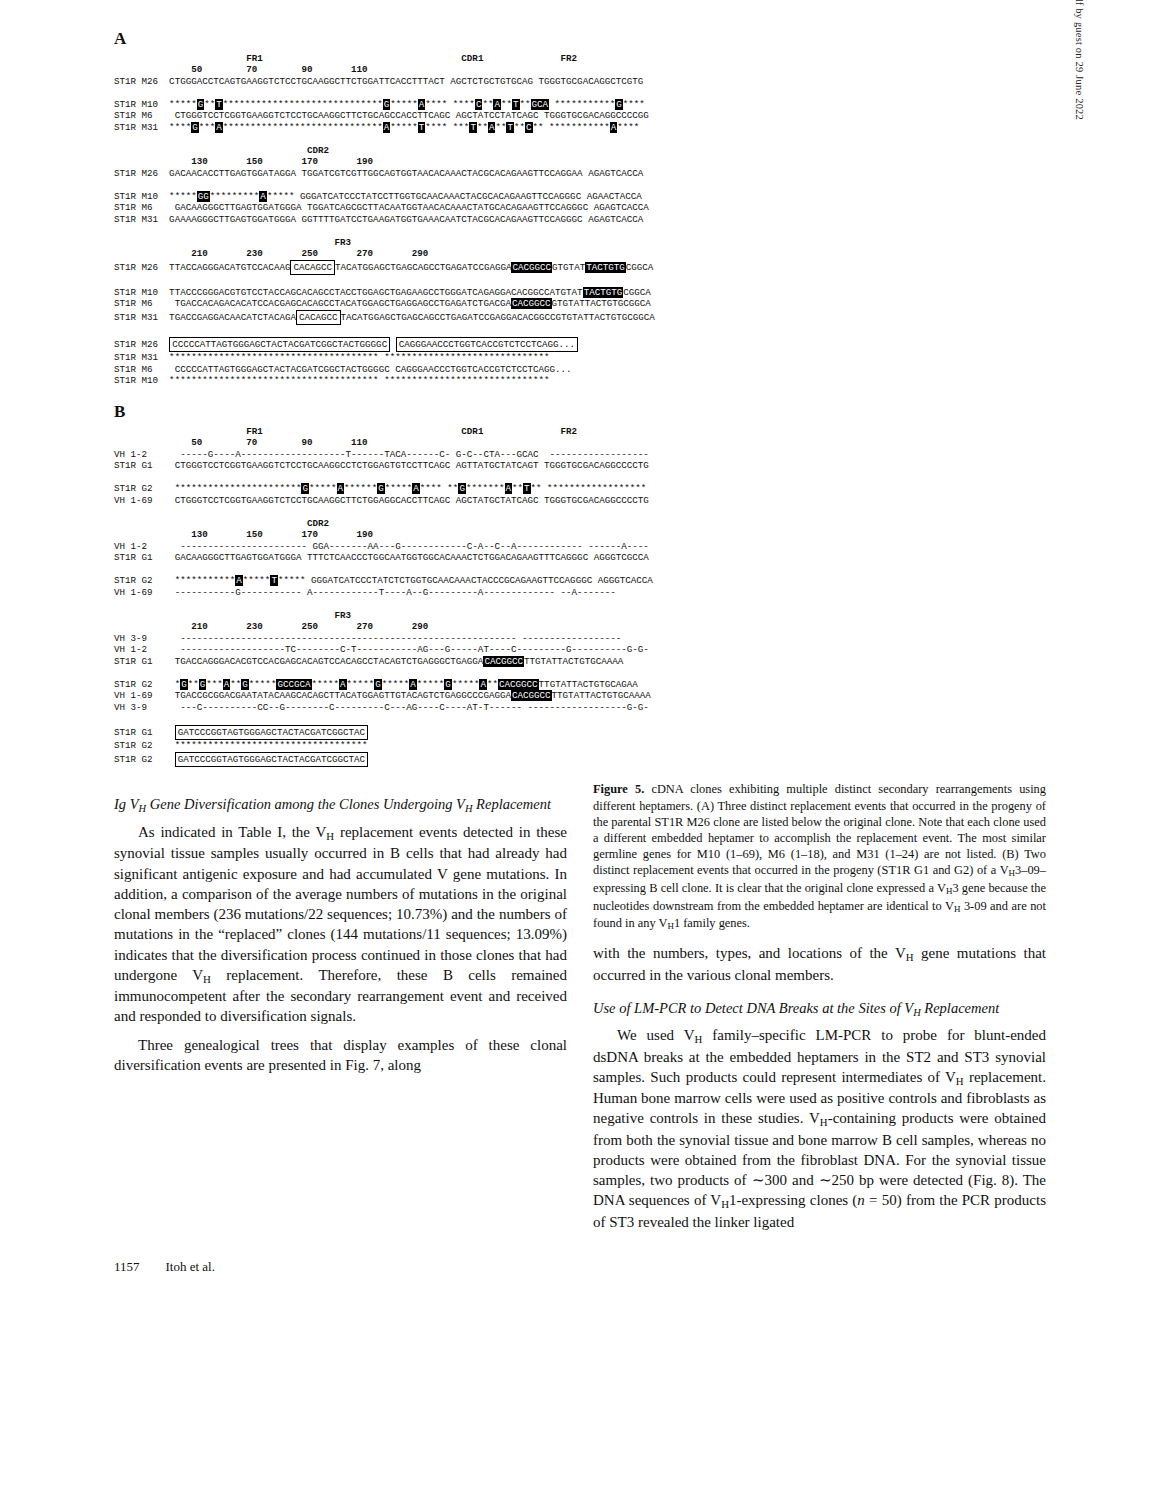Downloaded from http://rupress.org/jem/article-pdf/192/8/1151/1131482/000726.pdf by guest on 29 June 2022
A
FR1 CDR1 FR2 50 70 90 110 ST1R M26 CTGGGACCTCAGTGAAGGTCTCCTGCAAGGCTTCTGGATTCACCTTTACT AGCTCTGCTGTGCAG TGGGTGCGACAGGCTCGTG ST1R M10 *****G**T*****************************G*****A**** ****C**A**T**GCA ***********G**** ST1R M6 CTGGGTCCTCGGTGAAGGTCTCCTGCAAGGCTTCTGCAGCCACCTTCAGC AGCTATCCTATCAGC TGGGTGCGACAGGCCCCGG ST1R M31 ****G***A*****************************A*****T**** ***T**A**T**C** ***********A**** CDR2 130 150 170 190 ST1R M26 GACAACACCTTGAGTGGATAGGA TGGATCGTCGTTGGCAGTGGTAACACAAACTACGCACAGAAGTTCCAGGAA AGAGTCACCA ST1R M10 *****GG*********A***** GGGATCATCCCTATCCTTGGTGCAACAAACTACGCACAGAAGTTCCAGGGC AGAACTACCA ST1R M6 GACAAGGGCTTGAGTGGATGGGA TGGATCAGCGCTTACAATGGTAACACAAACTATGCACAGAAGTTCCAGGGC AGAGTCACCA ST1R M31 GAAAAGGGCTTGAGTGGATGGGA GGTTTTGATCCTGAAGATGGTGAAACAATCTACGCACAGAAGTTCCAGGGC AGAGTCACCA FR3 210 230 250 270 290 ST1R M26 TTACCAGGGACATGTCCACAAGCACAGCCTACATGGAGCTGAGCAGCCTGAGATCCGAGGACACGGCCGTGTATTACTGTGCGGCA ST1R M10 TTACCCGGGACGTGTCCTACCAGCACAGCCTACCTGGAGCTGAGAAGCCTGGGATCAGAGGACACGGCCATGTATTACTGTGCGGCA ST1R M6 TGACCACAGACACATCCACGAGCACAGCCTACATGGAGCTGAGGAGCCTGAGATCTGACGACACGGCCGTGTATTACTGTGCGGCA ST1R M31 TGACCGAGGACAACATCTACAGACACAGCCTACATGGAGCTGAGCAGCCTGAGATCCGAGGACACGGCCGTGTATTACTGTGCGGCA ST1R M26 CCCCCATTAGTGGGAGCTACTACGATCGGCTACTGGGGC CAGGGAACCCTGGTCACCGTCTCCTCAGG... ST1R M31 ************************************** ****************************** ST1R M6 CCCCCATTAGTGGGAGCTACTACGATCGGCTACTGGGGC CAGGGAACCCTGGTCACCGTCTCCTCAGG... ST1R M10 ************************************** ******************************
B
FR1 CDR1 FR2 50 70 90 110 VH 1-2 -----G----A-------------------T------TACA------C- G-C--CTA---GCAC ------------------ ST1R G1 CTGGGTCCTCGGTGAAGGTCTCCTGCAAGGCCTCTGGAGTGTCCTTCAGC AGTTATGCTATCAGT TGGGTGCGACAGGCCCCTG ST1R G2 ***********************G*****A******G*****A**** **G*******A**T** ****************** VH 1-69 CTGGGTCCTCGGTGAAGGTCTCCTGCAAGGCTTCTGGAGGCACCTTCAGC AGCTATGCTATCAGC TGGGTGCGACAGGCCCCTG CDR2 130 150 170 190 VH 1-2 ----------------------- GGA-------AA---G------------C-A--C--A------------ ------A---- ST1R G1 GACAAGGGCTTGAGTGGATGGGA TTTCTCAACCCTGGCAATGGTGGCACAAACTCTGGACAGAAGTTTCAGGGC AGGGTCGCCA ST1R G2 ***********A*****T***** GGGATCATCCCTATCTCTGGTGCAACAAACTACCCGCAGAAGTTCCAGGGC AGGGTCACCA VH 1-69 -----------G----------- A------------T----A--G---------A------------- --A------- FR3 210 230 250 270 290 VH 3-9 ------------------------------------------------------------- ------------------ VH 1-2 -------------------TC--------C-T-----------AG---G-----AT----C---------G----------G-G- ST1R G1 TGACCAGGGACACGTCCACGAGCACAGTCCACAGCCTACAGTCTGAGGGCTGAGGACACGGCCTTGTATTACTGTGCAAAA ST1R G2 *G**G***A**G*****GCCGCA*****A*****G*****A*****G*****A**CACGGCCTTGTATTACTGTGCAGAA VH 1-69 TGACCGCGGACGAATATACAAGCACAGCTTACATGGAGTTGTACAGTCTGAGGCCCGAGGACACGGCCTTGTATTACTGTGCAAAA VH 3-9 ---C----------CC--G--------C---------C---AG----C----AT-T------ ------------------G-G- ST1R G1 GATCCCGGTAGTGGGAGCTACTACGATCGGCTAC ST1R G2 *********************************** ST1R G2 GATCCCGGTAGTGGGAGCTACTACGATCGGCTAC
Ig VH Gene Diversification among the Clones Undergoing VH Replacement
As indicated in Table I, the VH replacement events detected in these synovial tissue samples usually occurred in B cells that had already had significant antigenic exposure and had accumulated V gene mutations. In addition, a comparison of the average numbers of mutations in the original clonal members (236 mutations/22 sequences; 10.73%) and the numbers of mutations in the “replaced” clones (144 mutations/11 sequences; 13.09%) indicates that the diversification process continued in those clones that had undergone VH replacement. Therefore, these B cells remained immunocompetent after the secondary rearrangement event and received and responded to diversification signals.
Three genealogical trees that display examples of these clonal diversification events are presented in Fig. 7, along
Figure 5. cDNA clones exhibiting multiple distinct secondary rearrangements using different heptamers. (A) Three distinct replacement events that occurred in the progeny of the parental ST1R M26 clone are listed below the original clone. Note that each clone used a different embedded heptamer to accomplish the replacement event. The most similar germline genes for M10 (1–69), M6 (1–18), and M31 (1–24) are not listed. (B) Two distinct replacement events that occurred in the progeny (ST1R G1 and G2) of a VH3–09–expressing B cell clone. It is clear that the original clone expressed a VH3 gene because the nucleotides downstream from the embedded heptamer are identical to VH 3-09 and are not found in any VH1 family genes.
with the numbers, types, and locations of the VH gene mutations that occurred in the various clonal members.
Use of LM-PCR to Detect DNA Breaks at the Sites of VH Replacement
We used VH family–specific LM-PCR to probe for blunt-ended dsDNA breaks at the embedded heptamers in the ST2 and ST3 synovial samples. Such products could represent intermediates of VH replacement. Human bone marrow cells were used as positive controls and fibroblasts as negative controls in these studies. VH-containing products were obtained from both the synovial tissue and bone marrow B cell samples, whereas no products were obtained from the fibroblast DNA. For the synovial tissue samples, two products of ∼300 and ∼250 bp were detected (Fig. 8). The DNA sequences of VH1-expressing clones (n = 50) from the PCR products of ST3 revealed the linker ligated
1157 Itoh et al.